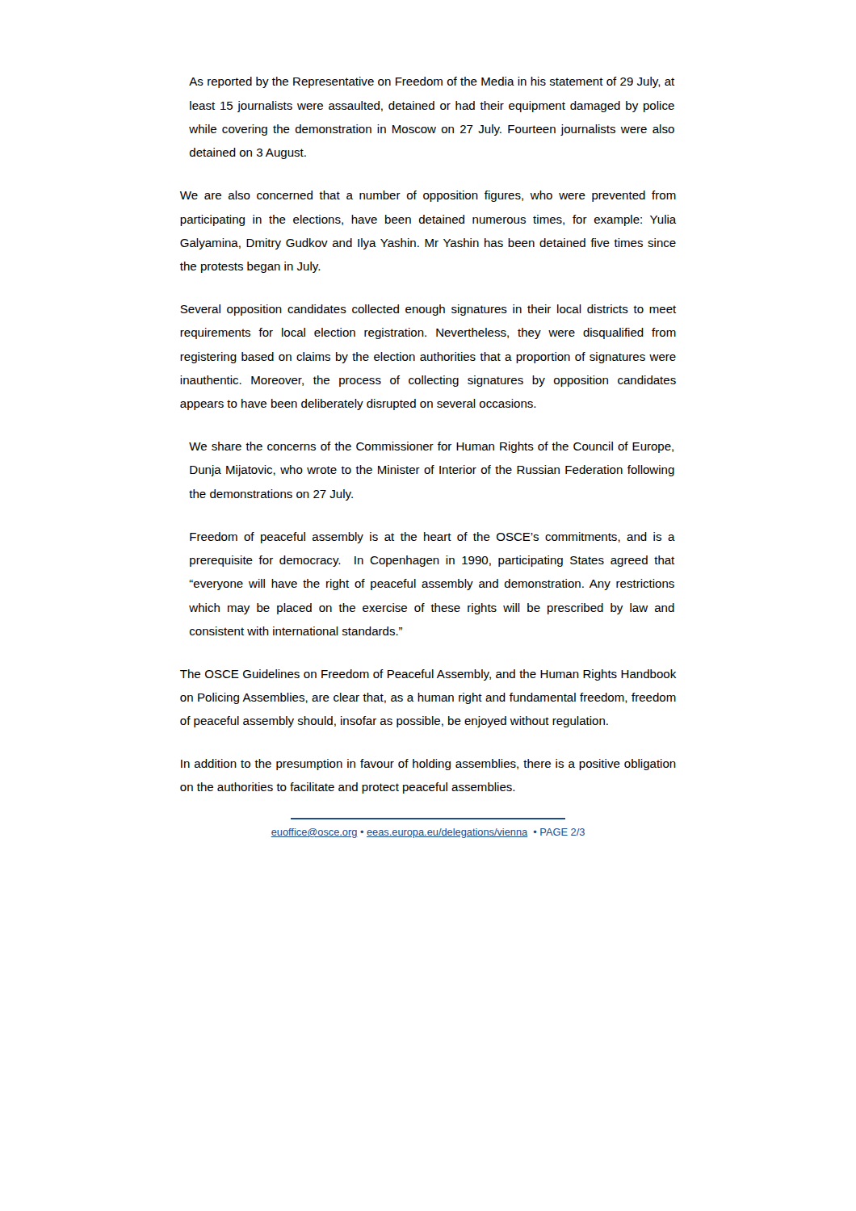As reported by the Representative on Freedom of the Media in his statement of 29 July, at least 15 journalists were assaulted, detained or had their equipment damaged by police while covering the demonstration in Moscow on 27 July. Fourteen journalists were also detained on 3 August.
We are also concerned that a number of opposition figures, who were prevented from participating in the elections, have been detained numerous times, for example: Yulia Galyamina, Dmitry Gudkov and Ilya Yashin. Mr Yashin has been detained five times since the protests began in July.
Several opposition candidates collected enough signatures in their local districts to meet requirements for local election registration. Nevertheless, they were disqualified from registering based on claims by the election authorities that a proportion of signatures were inauthentic. Moreover, the process of collecting signatures by opposition candidates appears to have been deliberately disrupted on several occasions.
We share the concerns of the Commissioner for Human Rights of the Council of Europe, Dunja Mijatovic, who wrote to the Minister of Interior of the Russian Federation following the demonstrations on 27 July.
Freedom of peaceful assembly is at the heart of the OSCE’s commitments, and is a prerequisite for democracy. In Copenhagen in 1990, participating States agreed that “everyone will have the right of peaceful assembly and demonstration. Any restrictions which may be placed on the exercise of these rights will be prescribed by law and consistent with international standards.”
The OSCE Guidelines on Freedom of Peaceful Assembly, and the Human Rights Handbook on Policing Assemblies, are clear that, as a human right and fundamental freedom, freedom of peaceful assembly should, insofar as possible, be enjoyed without regulation.
In addition to the presumption in favour of holding assemblies, there is a positive obligation on the authorities to facilitate and protect peaceful assemblies.
euoffice@osce.org • eeas.europa.eu/delegations/vienna • PAGE 2/3